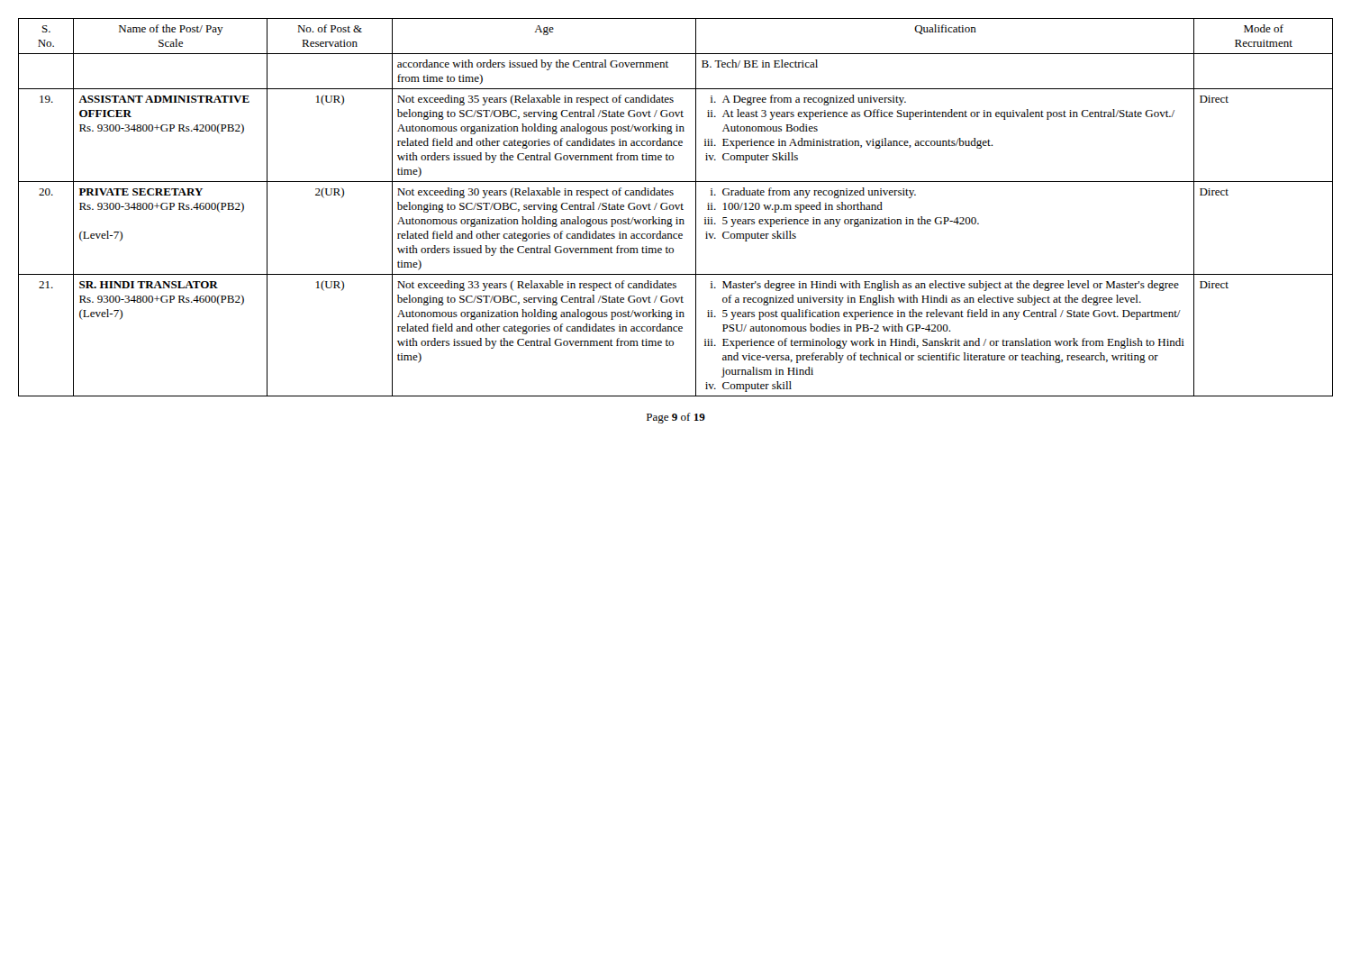| S. No. | Name of the Post/ Pay Scale | No. of Post & Reservation | Age | Qualification | Mode of Recruitment |
| --- | --- | --- | --- | --- | --- |
| | | | accordance with orders issued by the Central Government from time to time) | B. Tech/ BE in Electrical | |
| 19. | ASSISTANT ADMINISTRATIVE OFFICER Rs. 9300-34800+GP Rs.4200(PB2) | 1(UR) | Not exceeding 35 years (Relaxable in respect of candidates belonging to SC/ST/OBC, serving Central /State Govt / Govt Autonomous organization holding analogous post/working in related field and other categories of candidates in accordance with orders issued by the Central Government from time to time) | A Degree from a recognized university. At least 3 years experience as Office Superintendent or in equivalent post in Central/State Govt./ Autonomous Bodies Experience in Administration, vigilance, accounts/budget. Computer Skills | Direct |
| 20. | PRIVATE SECRETARY Rs. 9300-34800+GP Rs.4600(PB2) (Level-7) | 2(UR) | Not exceeding 30 years (Relaxable in respect of candidates belonging to SC/ST/OBC, serving Central /State Govt / Govt Autonomous organization holding analogous post/working in related field and other categories of candidates in accordance with orders issued by the Central Government from time to time) | Graduate from any recognized university. 100/120 w.p.m speed in shorthand 5 years experience in any organization in the GP-4200. Computer skills | Direct |
| 21. | SR. HINDI TRANSLATOR Rs. 9300-34800+GP Rs.4600(PB2) (Level-7) | 1(UR) | Not exceeding 33 years ( Relaxable in respect of candidates belonging to SC/ST/OBC, serving Central /State Govt / Govt Autonomous organization holding analogous post/working in related field and other categories of candidates in accordance with orders issued by the Central Government from time to time) | Master's degree in Hindi with English as an elective subject at the degree level or Master's degree of a recognized university in English with Hindi as an elective subject at the degree level. 5 years post qualification experience in the relevant field in any Central / State Govt. Department/ PSU/ autonomous bodies in PB-2 with GP-4200. Experience of terminology work in Hindi, Sanskrit and / or translation work from English to Hindi and vice-versa, preferably of technical or scientific literature or teaching, research, writing or journalism in Hindi Computer skill | Direct |
Page 9 of 19